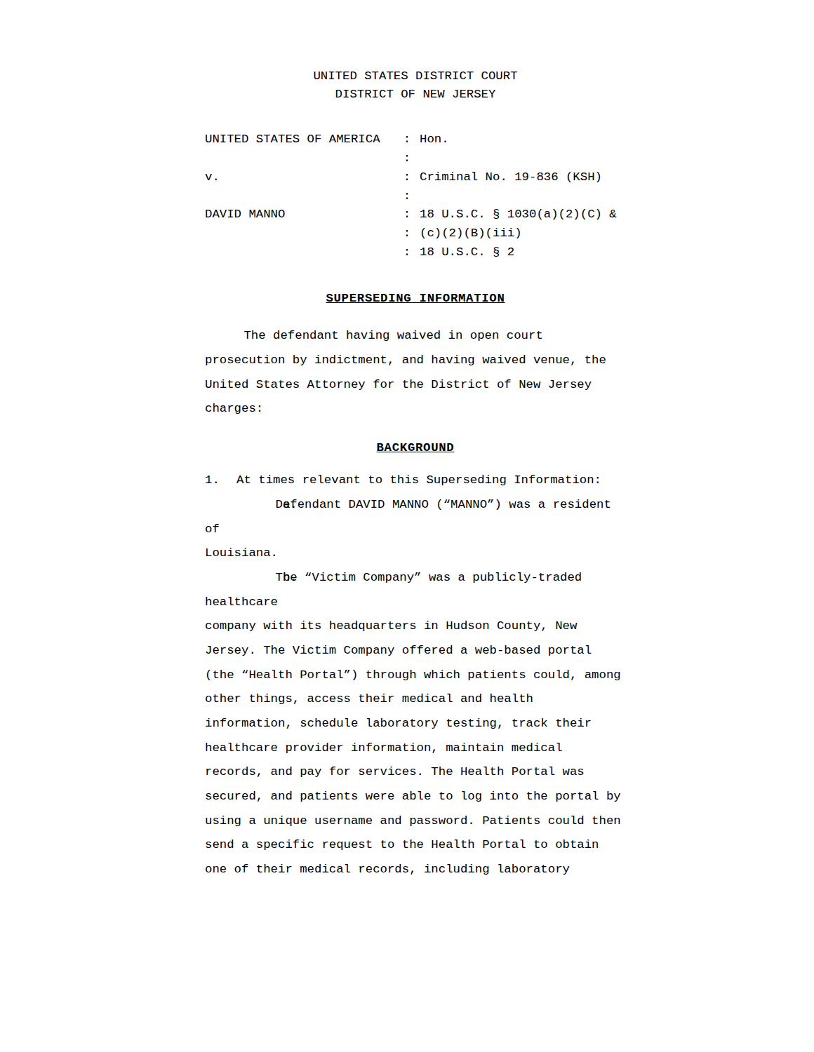UNITED STATES DISTRICT COURT
DISTRICT OF NEW JERSEY
| UNITED STATES OF AMERICA | : | Hon. |
| | : | |
| v. | : | Criminal No. 19-836 (KSH) |
| | : | |
| DAVID MANNO | : | 18 U.S.C. § 1030(a)(2)(C) & |
| | : | (c)(2)(B)(iii) |
| | : | 18 U.S.C. § 2 |
SUPERSEDING INFORMATION
The defendant having waived in open court prosecution by indictment, and having waived venue, the United States Attorney for the District of New Jersey charges:
BACKGROUND
1. At times relevant to this Superseding Information:
a. Defendant DAVID MANNO (“MANNO”) was a resident of Louisiana.
b. The “Victim Company” was a publicly-traded healthcare company with its headquarters in Hudson County, New Jersey. The Victim Company offered a web-based portal (the “Health Portal”) through which patients could, among other things, access their medical and health information, schedule laboratory testing, track their healthcare provider information, maintain medical records, and pay for services. The Health Portal was secured, and patients were able to log into the portal by using a unique username and password. Patients could then send a specific request to the Health Portal to obtain one of their medical records, including laboratory